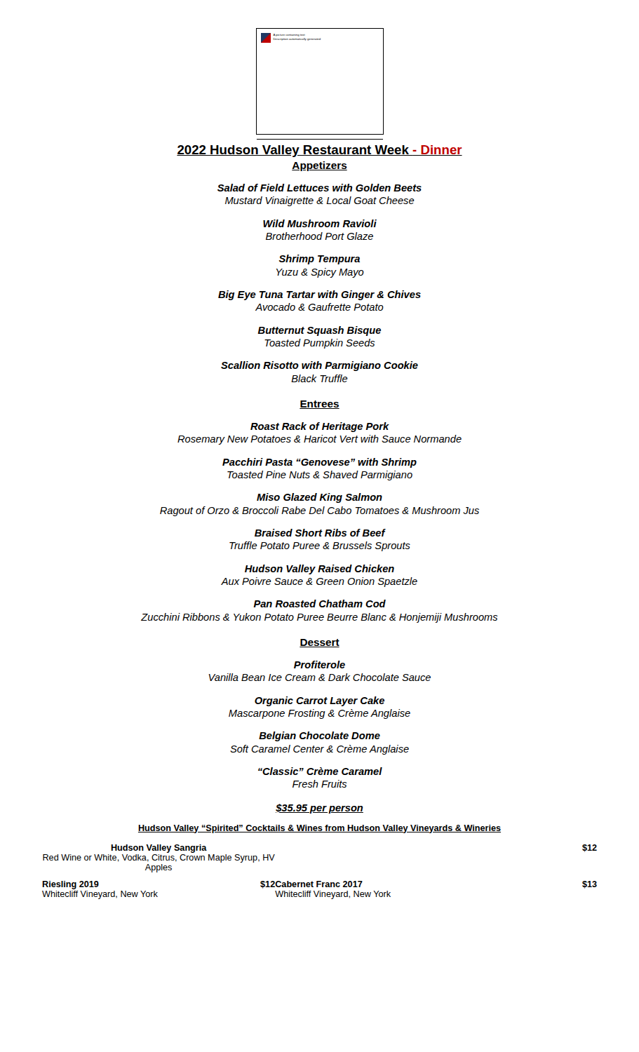A picture containing text
Description automatically generated
2022 Hudson Valley Restaurant Week - Dinner
Appetizers
Salad of Field Lettuces with Golden Beets
Mustard Vinaigrette & Local Goat Cheese
Wild Mushroom Ravioli
Brotherhood Port Glaze
Shrimp Tempura
Yuzu & Spicy Mayo
Big Eye Tuna Tartar with Ginger & Chives
Avocado & Gaufrette Potato
Butternut Squash Bisque
Toasted Pumpkin Seeds
Scallion Risotto with Parmigiano Cookie
Black Truffle
Entrees
Roast Rack of Heritage Pork
Rosemary New Potatoes & Haricot Vert with Sauce Normande
Pacchiri Pasta “Genovese” with Shrimp
Toasted Pine Nuts & Shaved Parmigiano
Miso Glazed King Salmon
Ragout of Orzo & Broccoli Rabe Del Cabo Tomatoes & Mushroom Jus
Braised Short Ribs of Beef
Truffle Potato Puree & Brussels Sprouts
Hudson Valley Raised Chicken
Aux Poivre Sauce & Green Onion Spaetzle
Pan Roasted Chatham Cod
Zucchini Ribbons & Yukon Potato Puree Beurre Blanc & Honjemiji Mushrooms
Dessert
Profiterole
Vanilla Bean Ice Cream & Dark Chocolate Sauce
Organic Carrot Layer Cake
Mascarpone Frosting & Crème Anglaise
Belgian Chocolate Dome
Soft Caramel Center & Crème Anglaise
“Classic” Crème Caramel
Fresh Fruits
$35.95 per person
Hudson Valley “Spirited” Cocktails & Wines from Hudson Valley Vineyards & Wineries
| Hudson Valley Sangria Red Wine or White, Vodka, Citrus, Crown Maple Syrup, HV Apples | $12 |
| Riesling 2019 Whitecliff Vineyard, New York | $12 | / Cabernet Franc 2017 Whitecliff Vineyard, New York / $13 / |